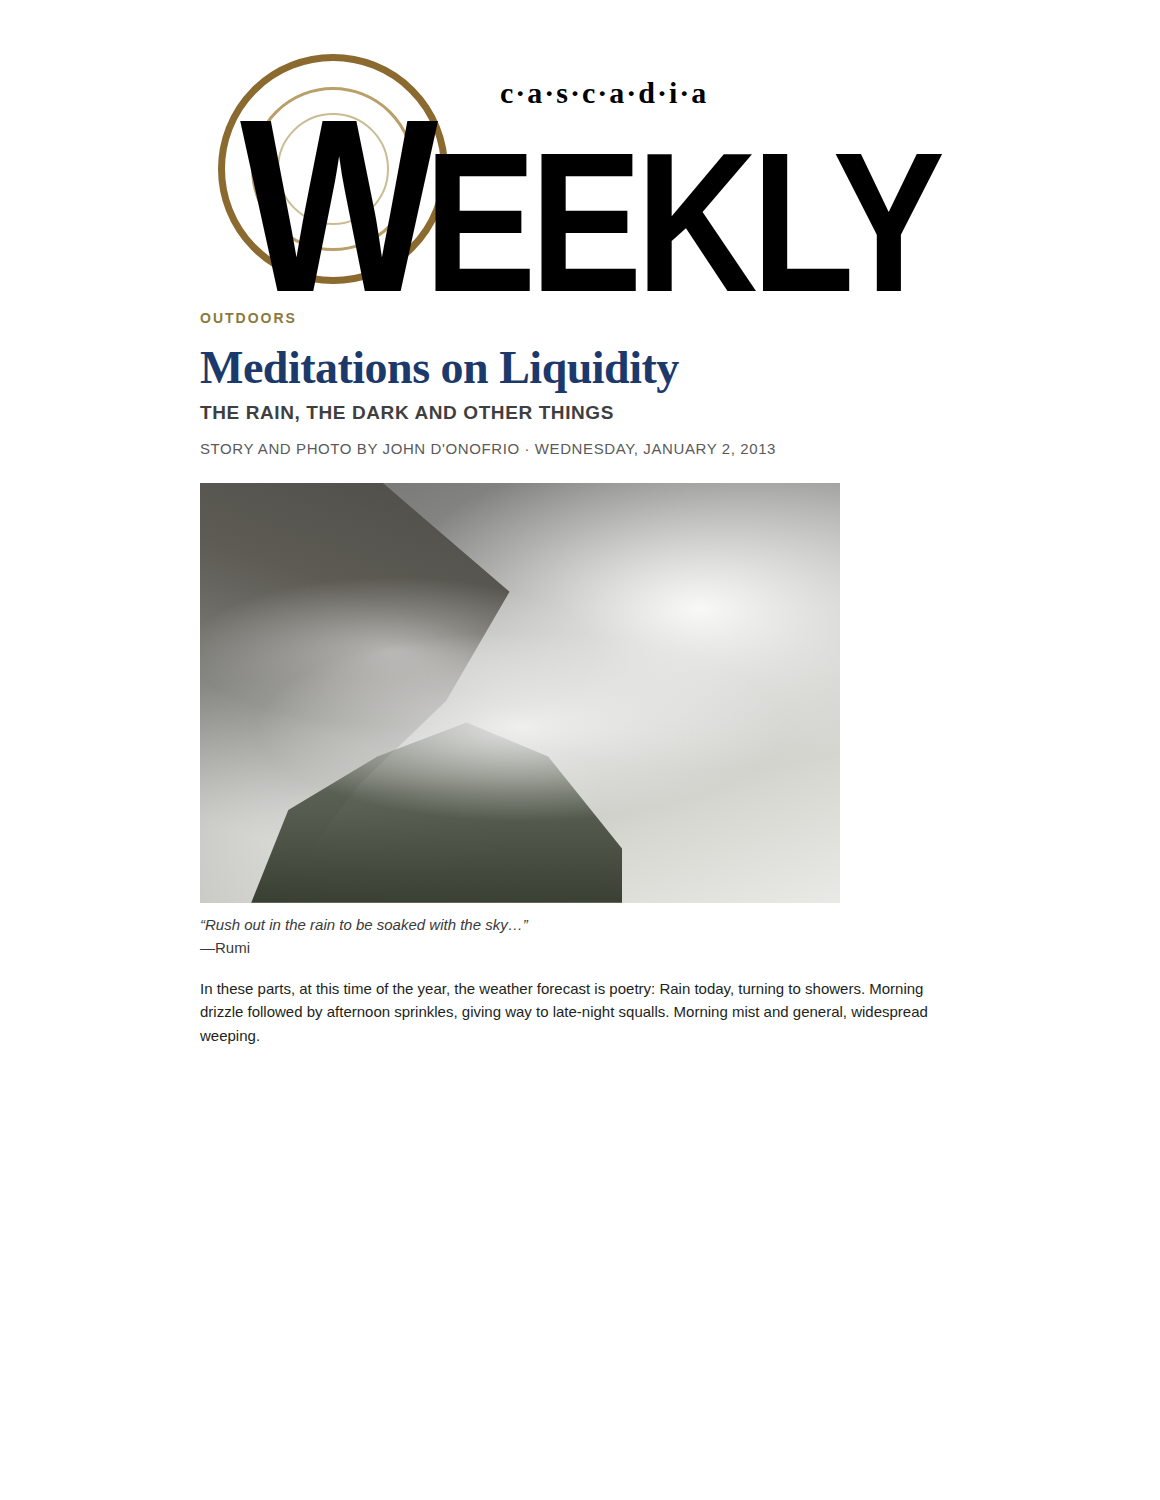c·a·s·c·a·d·i·a
WEEKLY
Outdoors
Meditations on Liquidity
The rain, the dark and other things
Story and photo by John D'Onofrio · Wednesday, January 2, 2013
“Rush out in the rain to be soaked with the sky…” —Rumi
In these parts, at this time of the year, the weather forecast is poetry: Rain today, turning to showers. Morning drizzle followed by afternoon sprinkles, giving way to late-night squalls. Morning mist and general, widespread weeping.